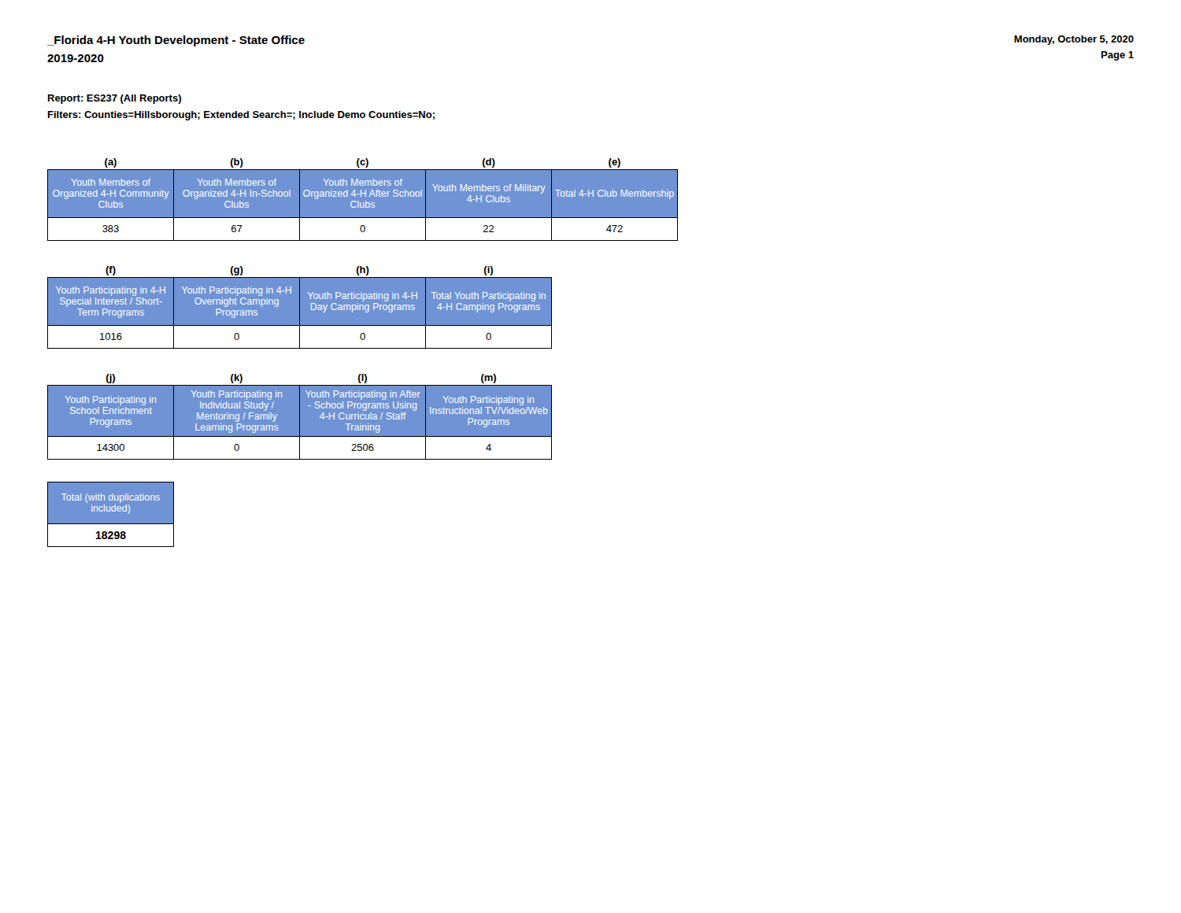_Florida 4-H Youth Development - State Office
2019-2020
Monday, October 5, 2020
Page 1
Report: ES237 (All Reports)
Filters: Counties=Hillsborough; Extended Search=; Include Demo Counties=No;
| (a) | (b) | (c) | (d) | (e) |
| Youth Members of Organized 4-H Community Clubs | Youth Members of Organized 4-H In-School Clubs | Youth Members of Organized 4-H After School Clubs | Youth Members of Military 4-H Clubs | Total 4-H Club Membership |
| 383 | 67 | 0 | 22 | 472 |
| (f) | (g) | (h) | (i) |
| Youth Participating in 4-H Special Interest / Short-Term Programs | Youth Participating in 4-H Overnight Camping Programs | Youth Participating in 4-H Day Camping Programs | Total Youth Participating in 4-H Camping Programs |
| 1016 | 0 | 0 | 0 |
| (j) | (k) | (l) | (m) |
| Youth Participating in School Enrichment Programs | Youth Participating in Individual Study / Mentoring / Family Learning Programs | Youth Participating in After - School Programs Using 4-H Curricula / Staff Training | Youth Participating in Instructional TV/Video/Web Programs |
| 14300 | 0 | 2506 | 4 |
| Total (with duplications included) |
| --- |
| 18298 |